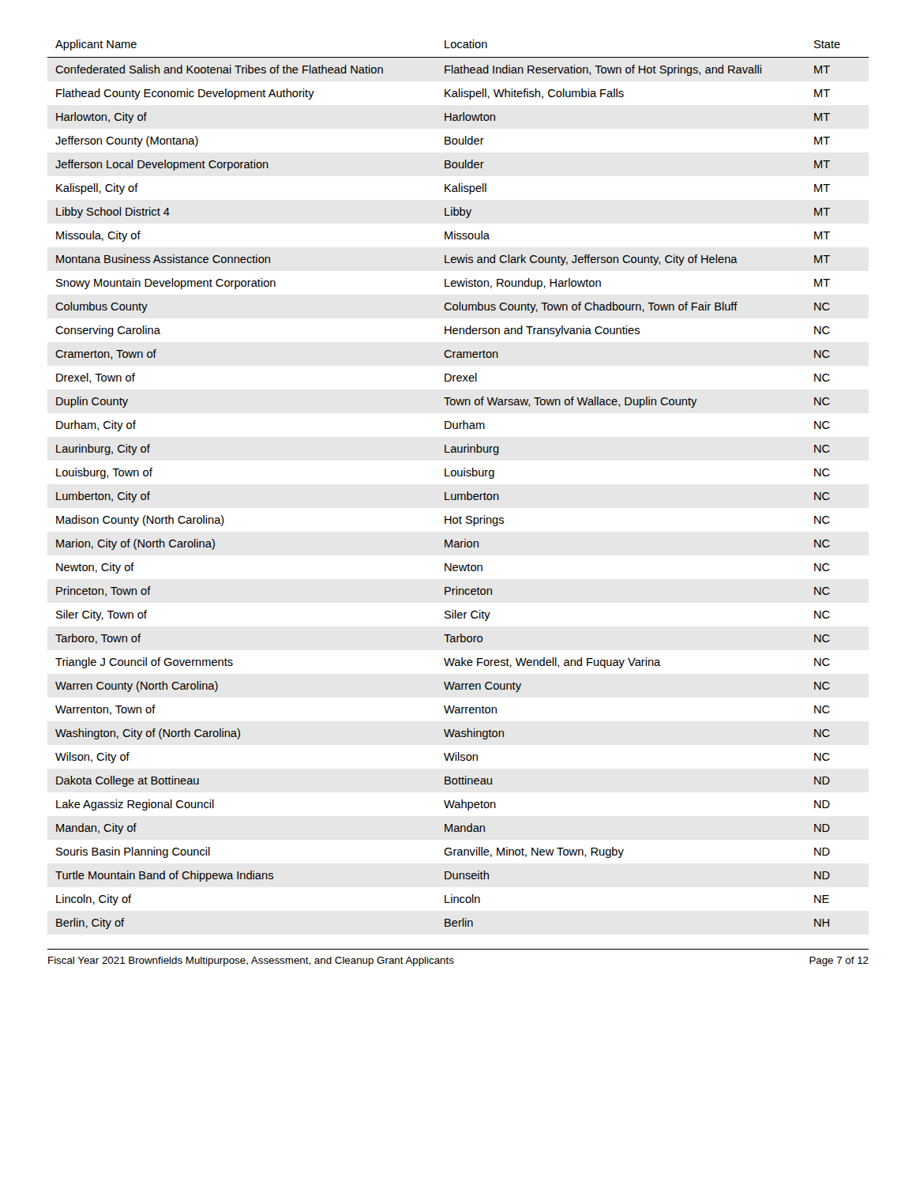| Applicant Name | Location | State |
| --- | --- | --- |
| Confederated Salish and Kootenai Tribes of the Flathead Nation | Flathead Indian Reservation, Town of Hot Springs, and Ravalli | MT |
| Flathead County Economic Development Authority | Kalispell, Whitefish, Columbia Falls | MT |
| Harlowton, City of | Harlowton | MT |
| Jefferson County (Montana) | Boulder | MT |
| Jefferson Local Development Corporation | Boulder | MT |
| Kalispell, City of | Kalispell | MT |
| Libby School District 4 | Libby | MT |
| Missoula, City of | Missoula | MT |
| Montana Business Assistance Connection | Lewis and Clark County, Jefferson County, City of Helena | MT |
| Snowy Mountain Development Corporation | Lewiston, Roundup, Harlowton | MT |
| Columbus County | Columbus County, Town of Chadbourn, Town of Fair Bluff | NC |
| Conserving Carolina | Henderson and Transylvania Counties | NC |
| Cramerton, Town of | Cramerton | NC |
| Drexel, Town of | Drexel | NC |
| Duplin County | Town of Warsaw, Town of Wallace, Duplin County | NC |
| Durham, City of | Durham | NC |
| Laurinburg, City of | Laurinburg | NC |
| Louisburg, Town of | Louisburg | NC |
| Lumberton, City of | Lumberton | NC |
| Madison County (North Carolina) | Hot Springs | NC |
| Marion, City of (North Carolina) | Marion | NC |
| Newton, City of | Newton | NC |
| Princeton, Town of | Princeton | NC |
| Siler City, Town of | Siler City | NC |
| Tarboro, Town of | Tarboro | NC |
| Triangle J Council of Governments | Wake Forest, Wendell, and Fuquay Varina | NC |
| Warren County (North Carolina) | Warren County | NC |
| Warrenton, Town of | Warrenton | NC |
| Washington, City of (North Carolina) | Washington | NC |
| Wilson, City of | Wilson | NC |
| Dakota College at Bottineau | Bottineau | ND |
| Lake Agassiz Regional Council | Wahpeton | ND |
| Mandan, City of | Mandan | ND |
| Souris Basin Planning Council | Granville, Minot, New Town, Rugby | ND |
| Turtle Mountain Band of Chippewa Indians | Dunseith | ND |
| Lincoln, City of | Lincoln | NE |
| Berlin, City of | Berlin | NH |
Fiscal Year 2021 Brownfields Multipurpose, Assessment, and Cleanup Grant Applicants Page 7 of 12